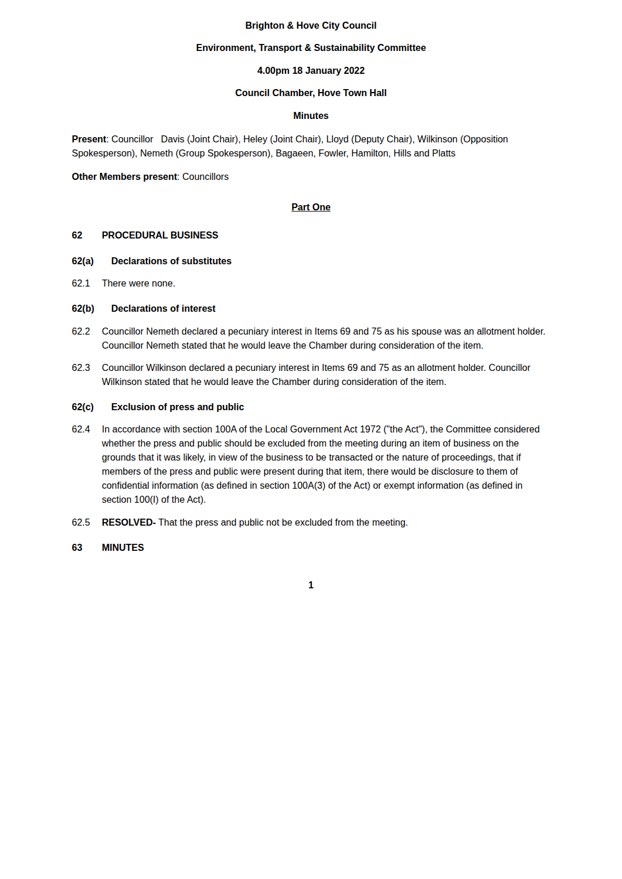Brighton & Hove City Council
Environment, Transport & Sustainability Committee
4.00pm 18 January 2022
Council Chamber, Hove Town Hall
Minutes
Present: Councillor Davis (Joint Chair), Heley (Joint Chair), Lloyd (Deputy Chair), Wilkinson (Opposition Spokesperson), Nemeth (Group Spokesperson), Bagaeen, Fowler, Hamilton, Hills and Platts
Other Members present: Councillors
Part One
62
PROCEDURAL BUSINESS
62(a)
Declarations of substitutes
62.1
There were none.
62(b)
Declarations of interest
62.2
Councillor Nemeth declared a pecuniary interest in Items 69 and 75 as his spouse was an allotment holder. Councillor Nemeth stated that he would leave the Chamber during consideration of the item.
62.3
Councillor Wilkinson declared a pecuniary interest in Items 69 and 75 as an allotment holder. Councillor Wilkinson stated that he would leave the Chamber during consideration of the item.
62(c)
Exclusion of press and public
62.4
In accordance with section 100A of the Local Government Act 1972 ("the Act"), the Committee considered whether the press and public should be excluded from the meeting during an item of business on the grounds that it was likely, in view of the business to be transacted or the nature of proceedings, that if members of the press and public were present during that item, there would be disclosure to them of confidential information (as defined in section 100A(3) of the Act) or exempt information (as defined in section 100(I) of the Act).
62.5
RESOLVED- That the press and public not be excluded from the meeting.
63
MINUTES
1